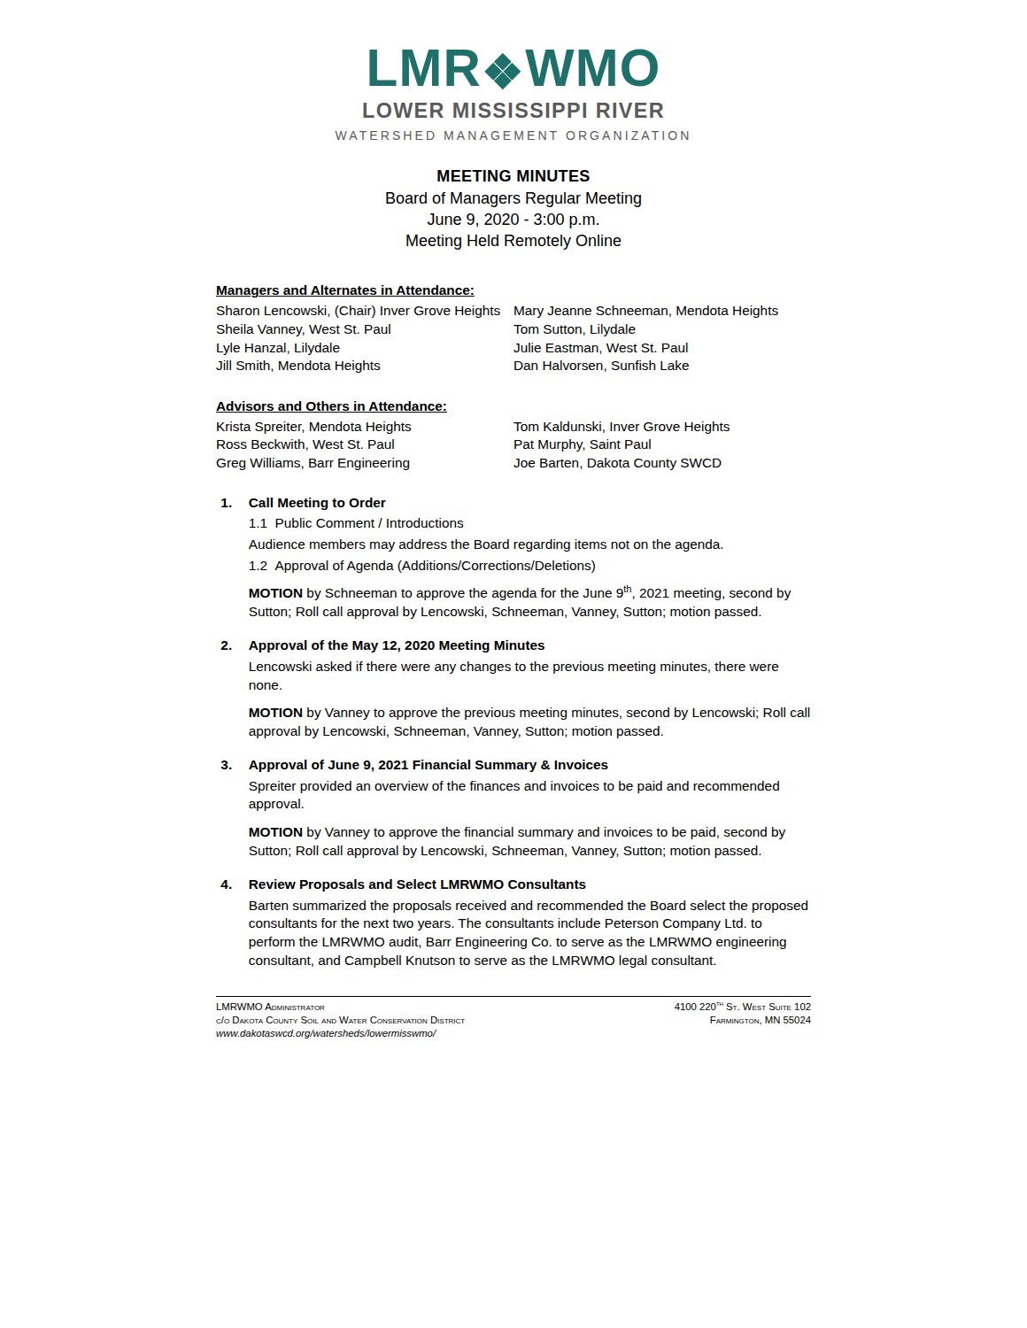LMR❖WMO
LOWER MISSISSIPPI RIVER
WATERSHED MANAGEMENT ORGANIZATION
MEETING MINUTES
Board of Managers Regular Meeting
June 9, 2020 - 3:00 p.m.
Meeting Held Remotely Online
Managers and Alternates in Attendance:
| Sharon Lencowski, (Chair) Inver Grove Heights | Mary Jeanne Schneeman, Mendota Heights |
| Sheila Vanney, West St. Paul | Tom Sutton, Lilydale |
| Lyle Hanzal, Lilydale | Julie Eastman, West St. Paul |
| Jill Smith, Mendota Heights | Dan Halvorsen, Sunfish Lake |
Advisors and Others in Attendance:
| Krista Spreiter, Mendota Heights | Tom Kaldunski, Inver Grove Heights |
| Ross Beckwith, West St. Paul | Pat Murphy, Saint Paul |
| Greg Williams, Barr Engineering | Joe Barten, Dakota County SWCD |
Call Meeting to Order
1.1 Public Comment / Introductions
Audience members may address the Board regarding items not on the agenda.
1.2 Approval of Agenda (Additions/Corrections/Deletions)
MOTION by Schneeman to approve the agenda for the June 9th, 2021 meeting, second by Sutton; Roll call approval by Lencowski, Schneeman, Vanney, Sutton; motion passed.
Approval of the May 12, 2020 Meeting Minutes
Lencowski asked if there were any changes to the previous meeting minutes, there were none.
MOTION by Vanney to approve the previous meeting minutes, second by Lencowski; Roll call approval by Lencowski, Schneeman, Vanney, Sutton; motion passed.
Approval of June 9, 2021 Financial Summary & Invoices
Spreiter provided an overview of the finances and invoices to be paid and recommended approval.
MOTION by Vanney to approve the financial summary and invoices to be paid, second by Sutton; Roll call approval by Lencowski, Schneeman, Vanney, Sutton; motion passed.
Review Proposals and Select LMRWMO Consultants
Barten summarized the proposals received and recommended the Board select the proposed consultants for the next two years. The consultants include Peterson Company Ltd. to perform the LMRWMO audit, Barr Engineering Co. to serve as the LMRWMO engineering consultant, and Campbell Knutson to serve as the LMRWMO legal consultant.
LMRWMO Administrator
c/o Dakota County Soil and Water Conservation District
www.dakotaswcd.org/watersheds/lowermisswmo/
4100 220th St. West Suite 102
Farmington, MN 55024